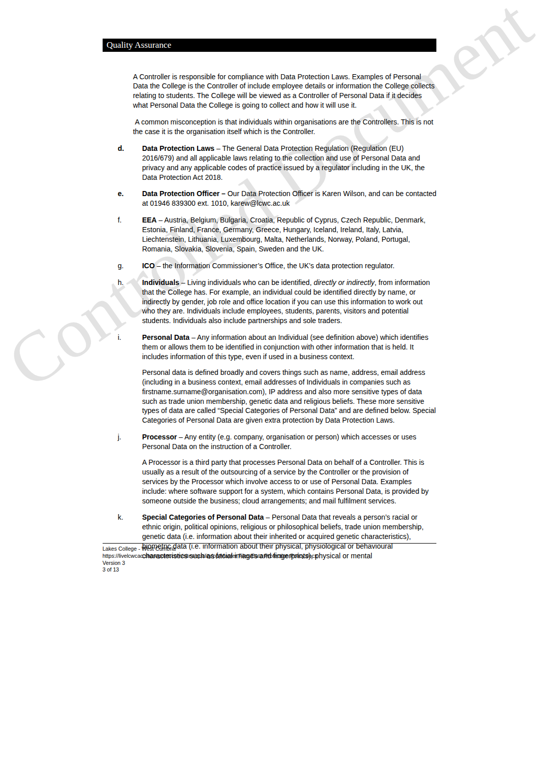Quality Assurance
Controlled Document
A Controller is responsible for compliance with Data Protection Laws. Examples of Personal Data the College is the Controller of include employee details or information the College collects relating to students. The College will be viewed as a Controller of Personal Data if it decides what Personal Data the College is going to collect and how it will use it.
A common misconception is that individuals within organisations are the Controllers. This is not the case it is the organisation itself which is the Controller.
d.
Data Protection Laws – The General Data Protection Regulation (Regulation (EU) 2016/679) and all applicable laws relating to the collection and use of Personal Data and privacy and any applicable codes of practice issued by a regulator including in the UK, the Data Protection Act 2018.
e.
Data Protection Officer – Our Data Protection Officer is Karen Wilson, and can be contacted at 01946 839300 ext. 1010, karew@lcwc.ac.uk
f.
EEA – Austria, Belgium, Bulgaria, Croatia, Republic of Cyprus, Czech Republic, Denmark, Estonia, Finland, France, Germany, Greece, Hungary, Iceland, Ireland, Italy, Latvia, Liechtenstein, Lithuania, Luxembourg, Malta, Netherlands, Norway, Poland, Portugal, Romania, Slovakia, Slovenia, Spain, Sweden and the UK.
g.
ICO – the Information Commissioner’s Office, the UK’s data protection regulator.
h.
Individuals – Living individuals who can be identified, directly or indirectly, from information that the College has. For example, an individual could be identified directly by name, or indirectly by gender, job role and office location if you can use this information to work out who they are. Individuals include employees, students, parents, visitors and potential students. Individuals also include partnerships and sole traders.
i.
Personal Data – Any information about an Individual (see definition above) which identifies them or allows them to be identified in conjunction with other information that is held. It includes information of this type, even if used in a business context.
Personal data is defined broadly and covers things such as name, address, email address (including in a business context, email addresses of Individuals in companies such as firstname.surname@organisation.com), IP address and also more sensitive types of data such as trade union membership, genetic data and religious beliefs. These more sensitive types of data are called “Special Categories of Personal Data” and are defined below. Special Categories of Personal Data are given extra protection by Data Protection Laws.
j.
Processor – Any entity (e.g. company, organisation or person) which accesses or uses Personal Data on the instruction of a Controller.
A Processor is a third party that processes Personal Data on behalf of a Controller. This is usually as a result of the outsourcing of a service by the Controller or the provision of services by the Processor which involve access to or use of Personal Data. Examples include: where software support for a system, which contains Personal Data, is provided by someone outside the business; cloud arrangements; and mail fulfilment services.
k.
Special Categories of Personal Data – Personal Data that reveals a person’s racial or ethnic origin, political opinions, religious or philosophical beliefs, trade union membership, genetic data (i.e. information about their inherited or acquired genetic characteristics), biometric data (i.e. information about their physical, physiological or behavioural characteristics such as facial images and fingerprints), physical or mental
Lakes College - West Cumbria
https://livelcwcac.sharepoint.com/sites/quality/pp/Master Files/Data Protection Policy.docx
Version 3
3 of 13